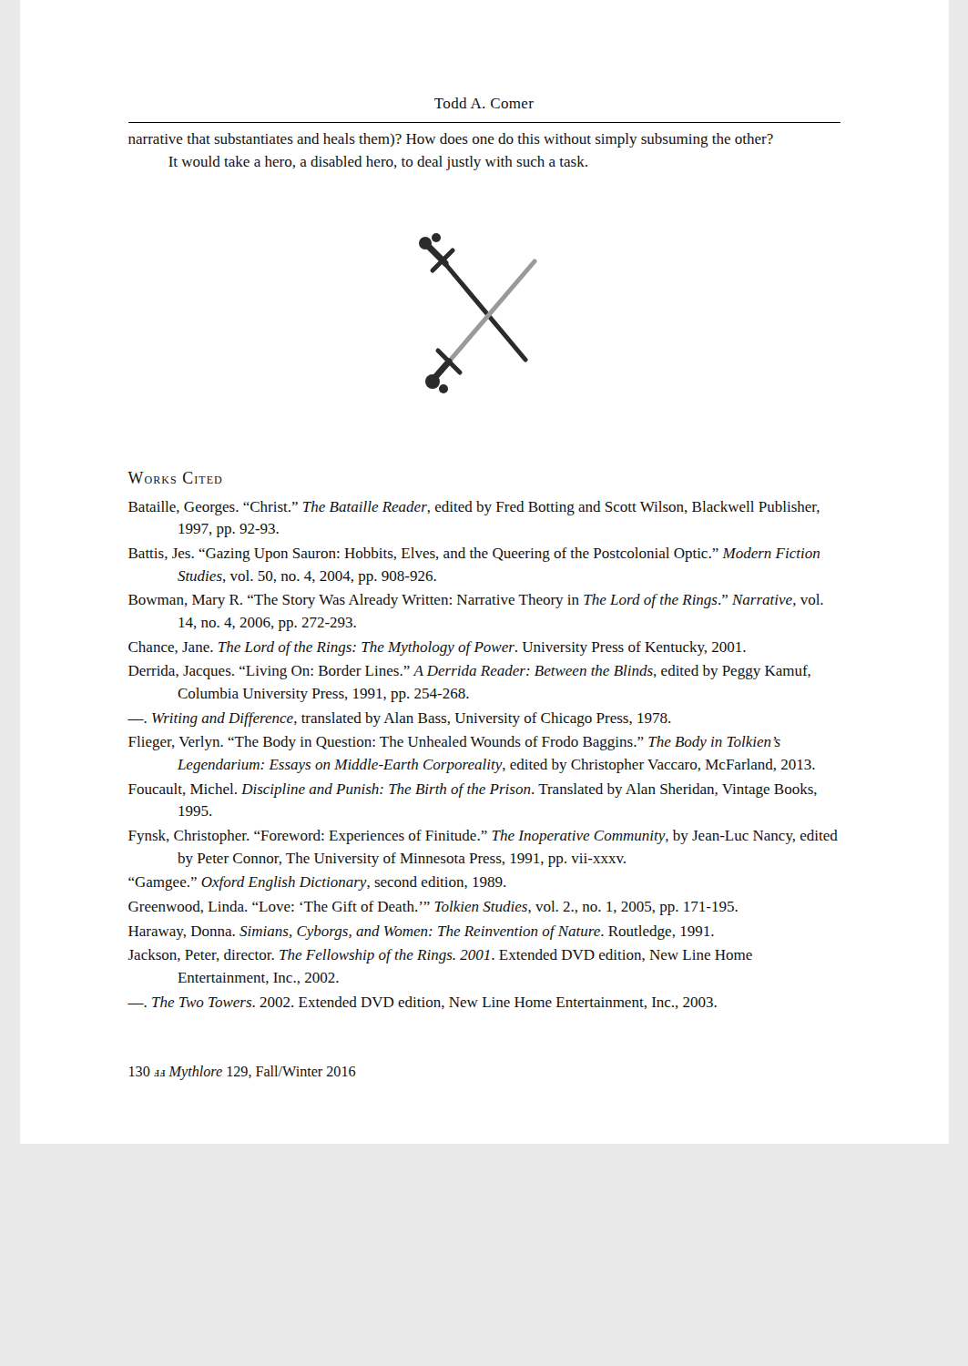Todd A. Comer
narrative that substantiates and heals them)? How does one do this without simply subsuming the other?
It would take a hero, a disabled hero, to deal justly with such a task.
Works Cited
Bataille, Georges. “Christ.” The Bataille Reader, edited by Fred Botting and Scott Wilson, Blackwell Publisher, 1997, pp. 92-93.
Battis, Jes. “Gazing Upon Sauron: Hobbits, Elves, and the Queering of the Postcolonial Optic.” Modern Fiction Studies, vol. 50, no. 4, 2004, pp. 908-926.
Bowman, Mary R. “The Story Was Already Written: Narrative Theory in The Lord of the Rings.” Narrative, vol. 14, no. 4, 2006, pp. 272-293.
Chance, Jane. The Lord of the Rings: The Mythology of Power. University Press of Kentucky, 2001.
Derrida, Jacques. “Living On: Border Lines.” A Derrida Reader: Between the Blinds, edited by Peggy Kamuf, Columbia University Press, 1991, pp. 254-268.
—. Writing and Difference, translated by Alan Bass, University of Chicago Press, 1978.
Flieger, Verlyn. “The Body in Question: The Unhealed Wounds of Frodo Baggins.” The Body in Tolkien’s Legendarium: Essays on Middle-Earth Corporeality, edited by Christopher Vaccaro, McFarland, 2013.
Foucault, Michel. Discipline and Punish: The Birth of the Prison. Translated by Alan Sheridan, Vintage Books, 1995.
Fynsk, Christopher. “Foreword: Experiences of Finitude.” The Inoperative Community, by Jean-Luc Nancy, edited by Peter Connor, The University of Minnesota Press, 1991, pp. vii-xxxv.
“Gamgee.” Oxford English Dictionary, second edition, 1989.
Greenwood, Linda. “Love: ‘The Gift of Death.’” Tolkien Studies, vol. 2., no. 1, 2005, pp. 171-195.
Haraway, Donna. Simians, Cyborgs, and Women: The Reinvention of Nature. Routledge, 1991.
Jackson, Peter, director. The Fellowship of the Rings. 2001. Extended DVD edition, New Line Home Entertainment, Inc., 2002.
—. The Two Towers. 2002. Extended DVD edition, New Line Home Entertainment, Inc., 2003.
130 ⅎⅎ Mythlore 129, Fall/Winter 2016